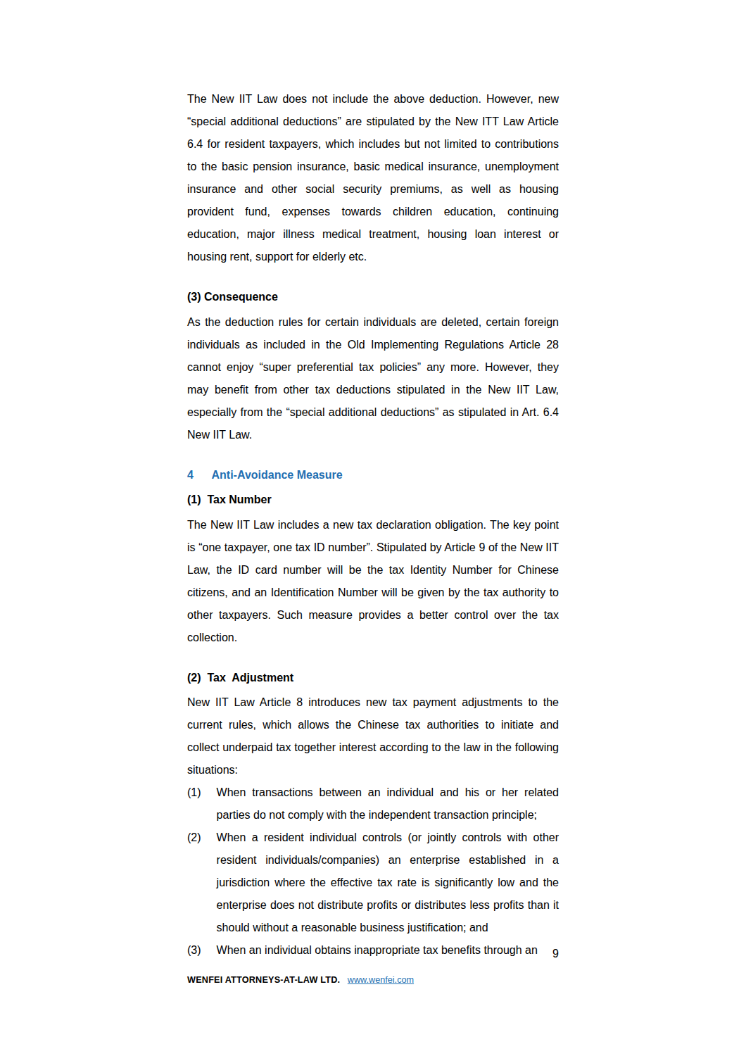The New IIT Law does not include the above deduction. However, new “special additional deductions” are stipulated by the New ITT Law Article 6.4 for resident taxpayers, which includes but not limited to contributions to the basic pension insurance, basic medical insurance, unemployment insurance and other social security premiums, as well as housing provident fund, expenses towards children education, continuing education, major illness medical treatment, housing loan interest or housing rent, support for elderly etc.
(3) Consequence
As the deduction rules for certain individuals are deleted, certain foreign individuals as included in the Old Implementing Regulations Article 28 cannot enjoy “super preferential tax policies” any more. However, they may benefit from other tax deductions stipulated in the New IIT Law, especially from the “special additional deductions” as stipulated in Art. 6.4 New IIT Law.
4 Anti-Avoidance Measure
(1) Tax Number
The New IIT Law includes a new tax declaration obligation. The key point is “one taxpayer, one tax ID number”. Stipulated by Article 9 of the New IIT Law, the ID card number will be the tax Identity Number for Chinese citizens, and an Identification Number will be given by the tax authority to other taxpayers. Such measure provides a better control over the tax collection.
(2) Tax Adjustment
New IIT Law Article 8 introduces new tax payment adjustments to the current rules, which allows the Chinese tax authorities to initiate and collect underpaid tax together interest according to the law in the following situations:
(1) When transactions between an individual and his or her related parties do not comply with the independent transaction principle;
(2) When a resident individual controls (or jointly controls with other resident individuals/companies) an enterprise established in a jurisdiction where the effective tax rate is significantly low and the enterprise does not distribute profits or distributes less profits than it should without a reasonable business justification; and
(3) When an individual obtains inappropriate tax benefits through an
9
WENFEI ATTORNEYS-AT-LAW LTD. www.wenfei.com